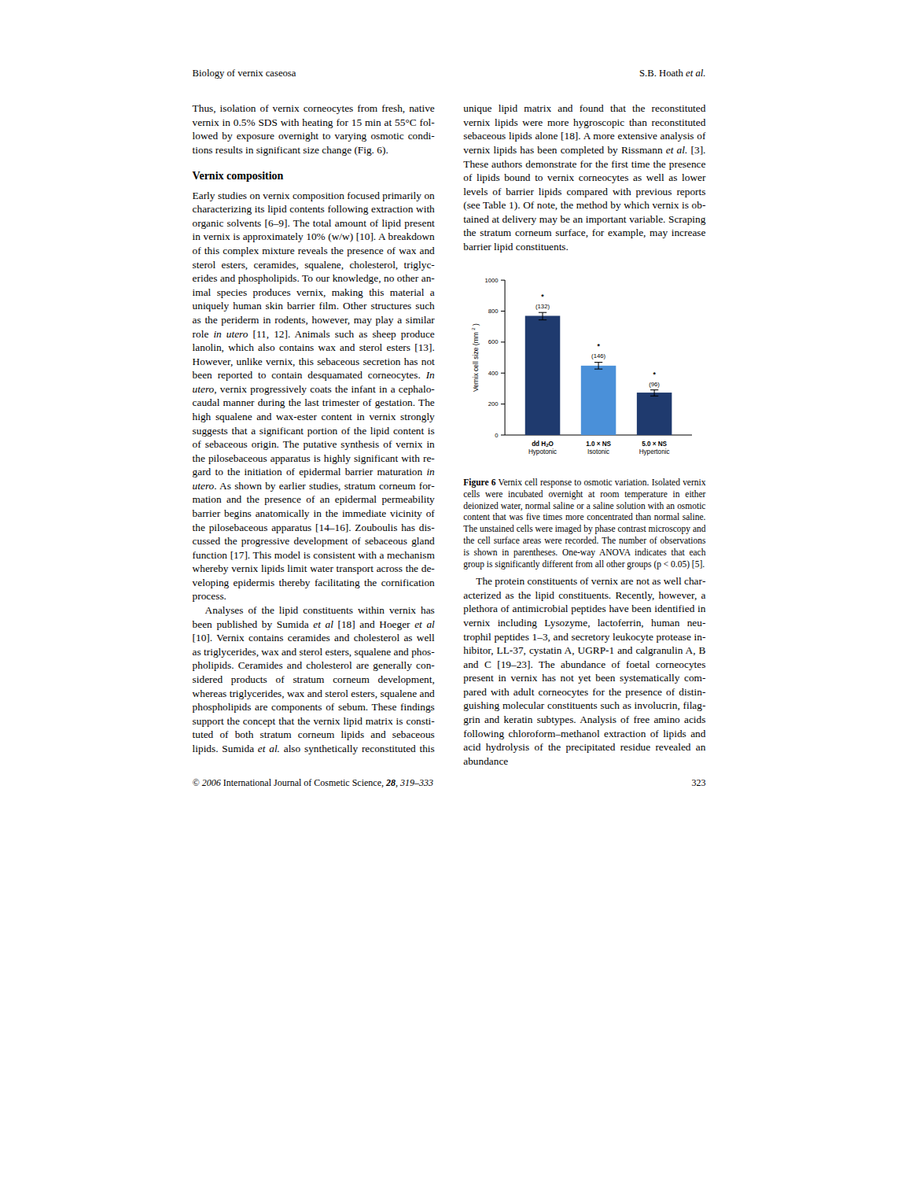Biology of vernix caseosa S.B. Hoath et al.
Thus, isolation of vernix corneocytes from fresh, native vernix in 0.5% SDS with heating for 15 min at 55°C followed by exposure overnight to varying osmotic conditions results in significant size change (Fig. 6).
Vernix composition
Early studies on vernix composition focused primarily on characterizing its lipid contents following extraction with organic solvents [6–9]. The total amount of lipid present in vernix is approximately 10% (w/w) [10]. A breakdown of this complex mixture reveals the presence of wax and sterol esters, ceramides, squalene, cholesterol, triglycerides and phospholipids. To our knowledge, no other animal species produces vernix, making this material a uniquely human skin barrier film. Other structures such as the periderm in rodents, however, may play a similar role in utero [11, 12]. Animals such as sheep produce lanolin, which also contains wax and sterol esters [13]. However, unlike vernix, this sebaceous secretion has not been reported to contain desquamated corneocytes. In utero, vernix progressively coats the infant in a cephalocaudal manner during the last trimester of gestation. The high squalene and wax-ester content in vernix strongly suggests that a significant portion of the lipid content is of sebaceous origin. The putative synthesis of vernix in the pilosebaceous apparatus is highly significant with regard to the initiation of epidermal barrier maturation in utero. As shown by earlier studies, stratum corneum formation and the presence of an epidermal permeability barrier begins anatomically in the immediate vicinity of the pilosebaceous apparatus [14–16]. Zouboulis has discussed the progressive development of sebaceous gland function [17]. This model is consistent with a mechanism whereby vernix lipids limit water transport across the developing epidermis thereby facilitating the cornification process.
Analyses of the lipid constituents within vernix has been published by Sumida et al [18] and Hoeger et al [10]. Vernix contains ceramides and cholesterol as well as triglycerides, wax and sterol esters, squalene and phospholipids. Ceramides and cholesterol are generally considered products of stratum corneum development, whereas triglycerides, wax and sterol esters, squalene and phospholipids are components of sebum. These findings support the concept that the vernix lipid matrix is constituted of both stratum corneum lipids and sebaceous lipids. Sumida et al. also synthetically reconstituted this unique lipid matrix and found that the reconstituted vernix lipids were more hygroscopic than reconstituted sebaceous lipids alone [18]. A more extensive analysis of vernix lipids has been completed by Rissmann et al. [3]. These authors demonstrate for the first time the presence of lipids bound to vernix corneocytes as well as lower levels of barrier lipids compared with previous reports (see Table 1). Of note, the method by which vernix is obtained at delivery may be an important variable. Scraping the stratum corneum surface, for example, may increase barrier lipid constituents.
0 200 400 600 800 1000 Vernix cell size (mm 2 ) * (132) * (146) * (96) dd H2O Hypotonic 1.0 × NS Isotonic 5.0 × NS Hypertonic
Figure 6 Vernix cell response to osmotic variation. Isolated vernix cells were incubated overnight at room temperature in either deionized water, normal saline or a saline solution with an osmotic content that was five times more concentrated than normal saline. The unstained cells were imaged by phase contrast microscopy and the cell surface areas were recorded. The number of observations is shown in parentheses. One-way ANOVA indicates that each group is significantly different from all other groups (p < 0.05) [5].
The protein constituents of vernix are not as well characterized as the lipid constituents. Recently, however, a plethora of antimicrobial peptides have been identified in vernix including Lysozyme, lactoferrin, human neutrophil peptides 1–3, and secretory leukocyte protease inhibitor, LL-37, cystatin A, UGRP-1 and calgranulin A, B and C [19–23]. The abundance of foetal corneocytes present in vernix has not yet been systematically compared with adult corneocytes for the presence of distinguishing molecular constituents such as involucrin, filaggrin and keratin subtypes. Analysis of free amino acids following chloroform–methanol extraction of lipids and acid hydrolysis of the precipitated residue revealed an abundance
© 2006 International Journal of Cosmetic Science, 28, 319–333 323